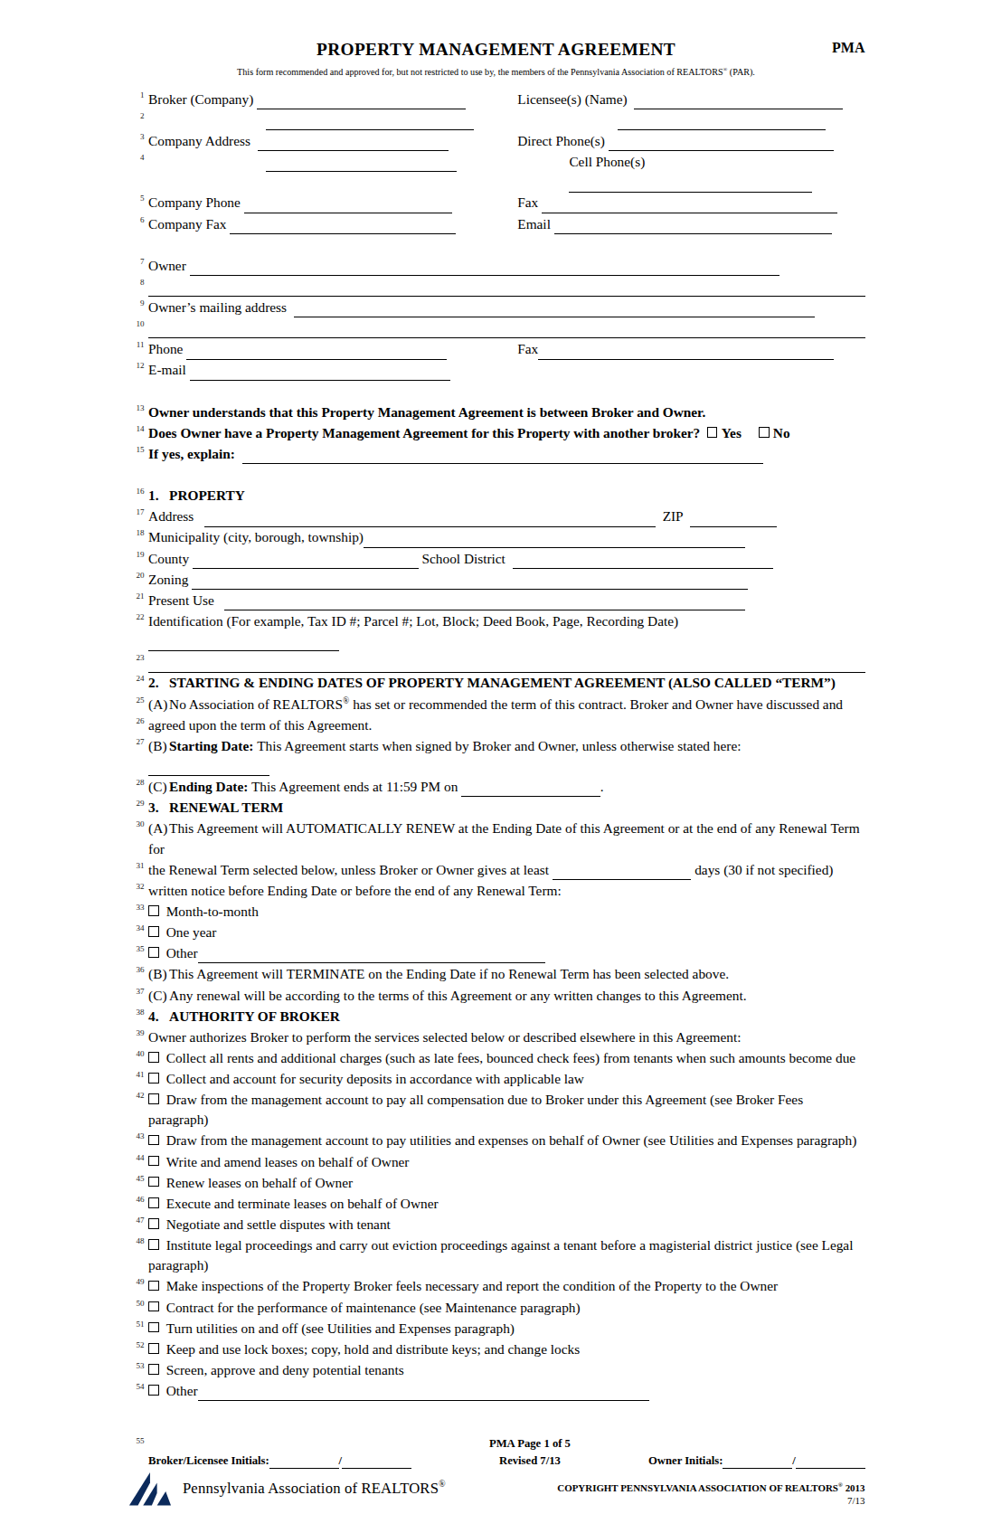PMA
PROPERTY MANAGEMENT AGREEMENT
This form recommended and approved for, but not restricted to use by, the members of the Pennsylvania Association of REALTORS® (PAR).
| 1 | Broker (Company) Licensee(s) (Name) |
| 2 | |
| 3 | Company Address Direct Phone(s) |
| 4 | Cell Phone(s) |
| 5 | Company Phone Fax |
| 6 | Company Fax Email |
| 7 | Owner |
| 8 | |
| 9 | Owner’s mailing address |
| 10 | |
| 11 | Phone Fax |
| 12 | E-mail |
| 13 | Owner understands that this Property Management Agreement is between Broker and Owner. |
| 14 | Does Owner have a Property Management Agreement for this Property with another broker? Yes No |
| 15 | If yes, explain: |
| 16 | 1. PROPERTY |
| 17 | Address ZIP |
| 18 | Municipality (city, borough, township) |
| 19 | County School District |
| 20 | Zoning |
| 21 | Present Use |
| 22 | Identification (For example, Tax ID #; Parcel #; Lot, Block; Deed Book, Page, Recording Date) |
| 23 | |
| 24 | 2. STARTING & ENDING DATES OF PROPERTY MANAGEMENT AGREEMENT (ALSO CALLED “TERM”) |
| 25 | (A) No Association of REALTORS ® has set or recommended the term of this contract. Broker and Owner have discussed and |
| 26 | agreed upon the term of this Agreement. |
| 27 | (B) Starting Date: This Agreement starts when signed by Broker and Owner, unless otherwise stated here: |
| 28 | (C) Ending Date: This Agreement ends at 11:59 PM on . |
| 29 | 3. RENEWAL TERM |
| 30 | (A) This Agreement will AUTOMATICALLY RENEW at the Ending Date of this Agreement or at the end of any Renewal Term for |
| 31 | the Renewal Term selected below, unless Broker or Owner gives at least days (30 if not specified) |
| 32 | written notice before Ending Date or before the end of any Renewal Term: |
| 33 | Month-to-month |
| 34 | One year |
| 35 | Other |
| 36 | (B) This Agreement will TERMINATE on the Ending Date if no Renewal Term has been selected above. |
| 37 | (C) Any renewal will be according to the terms of this Agreement or any written changes to this Agreement. |
| 38 | 4. AUTHORITY OF BROKER |
| 39 | Owner authorizes Broker to perform the services selected below or described elsewhere in this Agreement: |
| 40 | Collect all rents and additional charges (such as late fees, bounced check fees) from tenants when such amounts become due |
| 41 | Collect and account for security deposits in accordance with applicable law |
| 42 | Draw from the management account to pay all compensation due to Broker under this Agreement (see Broker Fees paragraph) |
| 43 | Draw from the management account to pay utilities and expenses on behalf of Owner (see Utilities and Expenses paragraph) |
| 44 | Write and amend leases on behalf of Owner |
| 45 | Renew leases on behalf of Owner |
| 46 | Execute and terminate leases on behalf of Owner |
| 47 | Negotiate and settle disputes with tenant |
| 48 | Institute legal proceedings and carry out eviction proceedings against a tenant before a magisterial district justice (see Legal paragraph) |
| 49 | Make inspections of the Property Broker feels necessary and report the condition of the Property to the Owner |
| 50 | Contract for the performance of maintenance (see Maintenance paragraph) |
| 51 | Turn utilities on and off (see Utilities and Expenses paragraph) |
| 52 | Keep and use lock boxes; copy, hold and distribute keys; and change locks |
| 53 | Screen, approve and deny potential tenants |
| 54 | Other |
| 55 | Broker/Licensee Initials: / PMA Page 1 of 5 Revised 7/13 Owner Initials: / |
Pennsylvania Association of REALTORS®
COPYRIGHT PENNSYLVANIA ASSOCIATION OF REALTORS® 2013 7/13